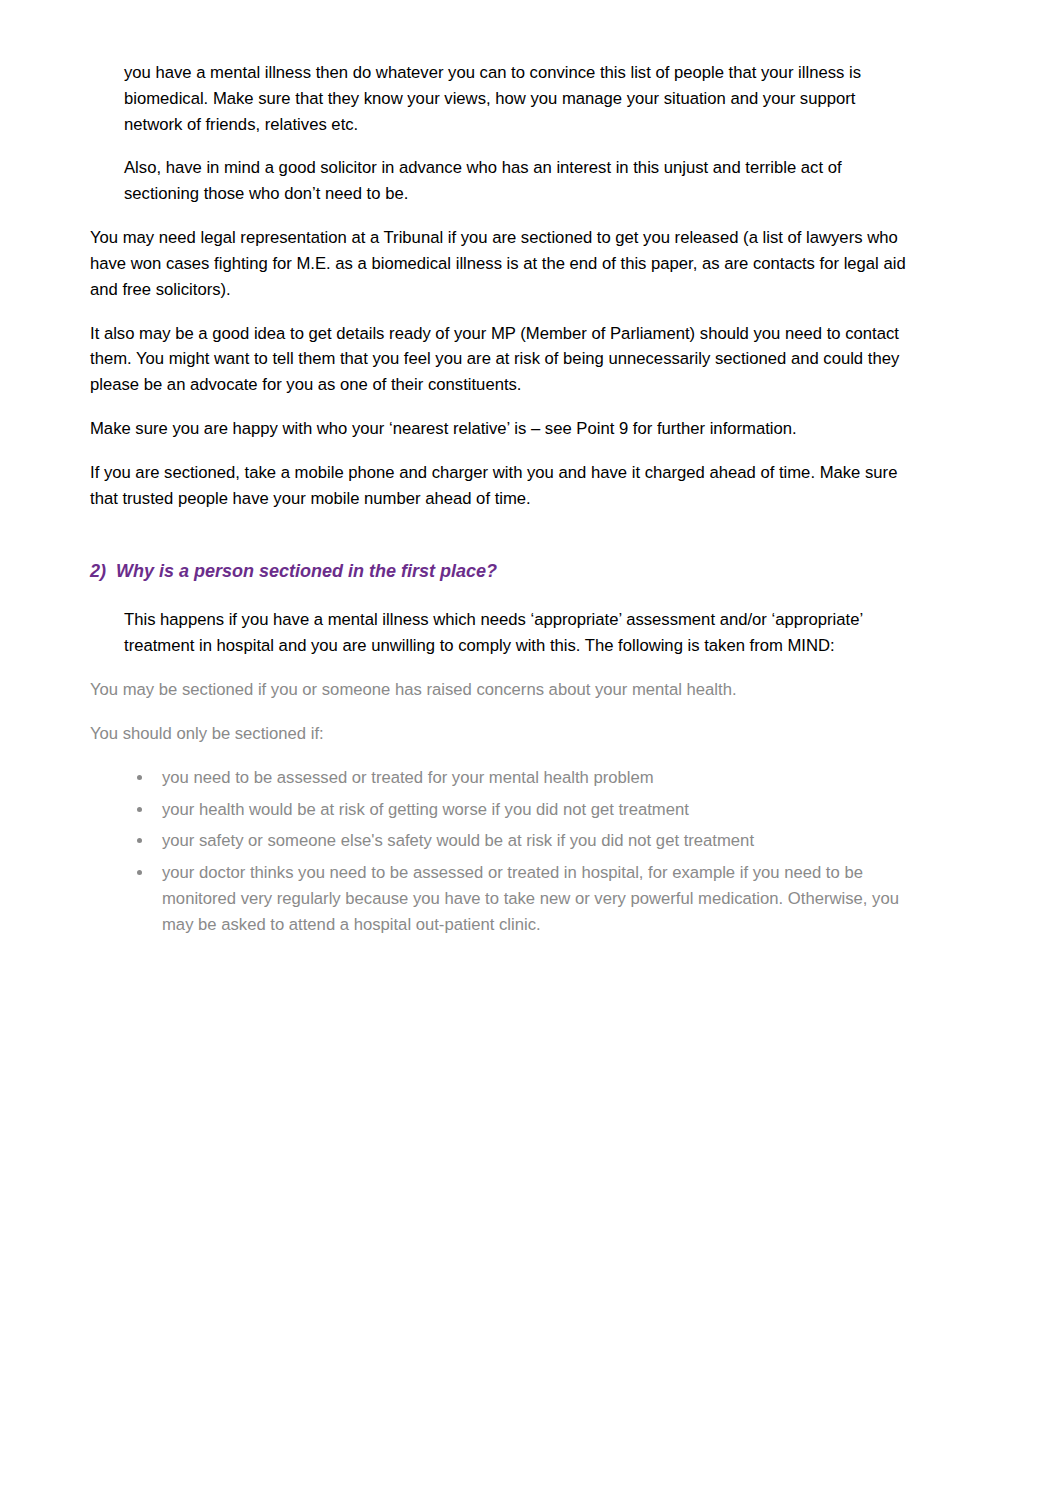you have a mental illness then do whatever you can to convince this list of people that your illness is biomedical. Make sure that they know your views, how you manage your situation and your support network of friends, relatives etc.
Also, have in mind a good solicitor in advance who has an interest in this unjust and terrible act of sectioning those who don’t need to be.
You may need legal representation at a Tribunal if you are sectioned to get you released (a list of lawyers who have won cases fighting for M.E. as a biomedical illness is at the end of this paper, as are contacts for legal aid and free solicitors).
It also may be a good idea to get details ready of your MP (Member of Parliament) should you need to contact them. You might want to tell them that you feel you are at risk of being unnecessarily sectioned and could they please be an advocate for you as one of their constituents.
Make sure you are happy with who your ‘nearest relative’ is – see Point 9 for further information.
If you are sectioned, take a mobile phone and charger with you and have it charged ahead of time. Make sure that trusted people have your mobile number ahead of time.
2) Why is a person sectioned in the first place?
This happens if you have a mental illness which needs ‘appropriate’ assessment and/or ‘appropriate’ treatment in hospital and you are unwilling to comply with this. The following is taken from MIND:
You may be sectioned if you or someone has raised concerns about your mental health.
You should only be sectioned if:
you need to be assessed or treated for your mental health problem
your health would be at risk of getting worse if you did not get treatment
your safety or someone else's safety would be at risk if you did not get treatment
your doctor thinks you need to be assessed or treated in hospital, for example if you need to be monitored very regularly because you have to take new or very powerful medication. Otherwise, you may be asked to attend a hospital out-patient clinic.